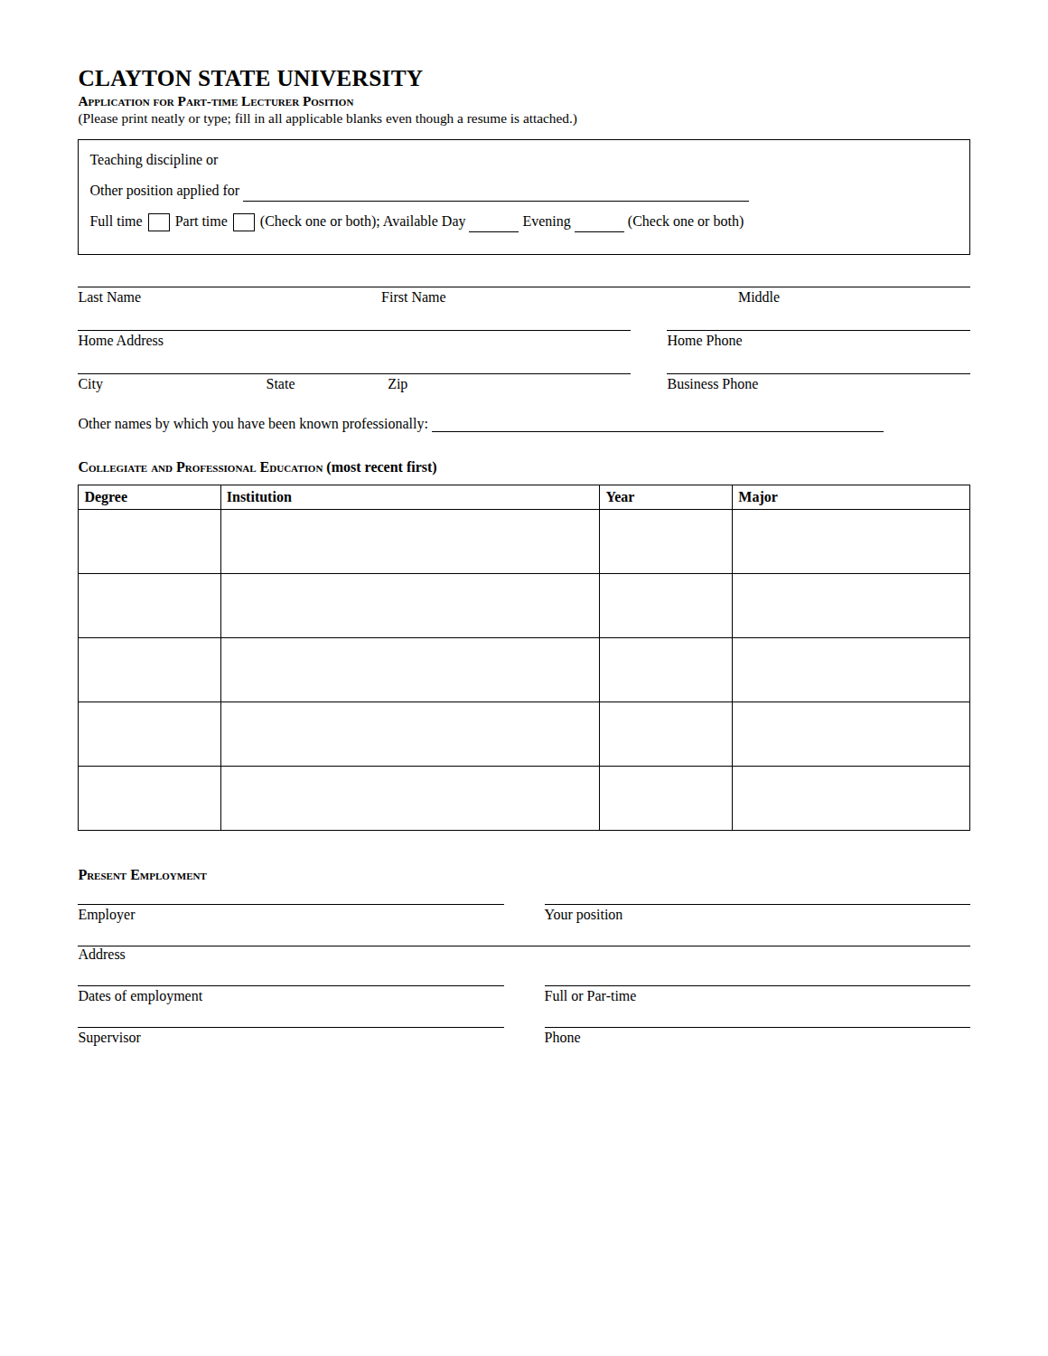CLAYTON STATE UNIVERSITY
Application for Part-time Lecturer Position
(Please print neatly or type; fill in all applicable blanks even though a resume is attached.)
Teaching discipline or
Other position applied for
Full time Part time (Check one or both); Available Day Evening (Check one or both)
Last Name
First Name
Middle
Home Address
Home Phone
City
State
Zip
Business Phone
Other names by which you have been known professionally:
Collegiate and Professional Education (most recent first)
| Degree | Institution | Year | Major |
| --- | --- | --- | --- |
Present Employment
Employer
Your position
Address
Dates of employment
Full or Par-time
Supervisor
Phone